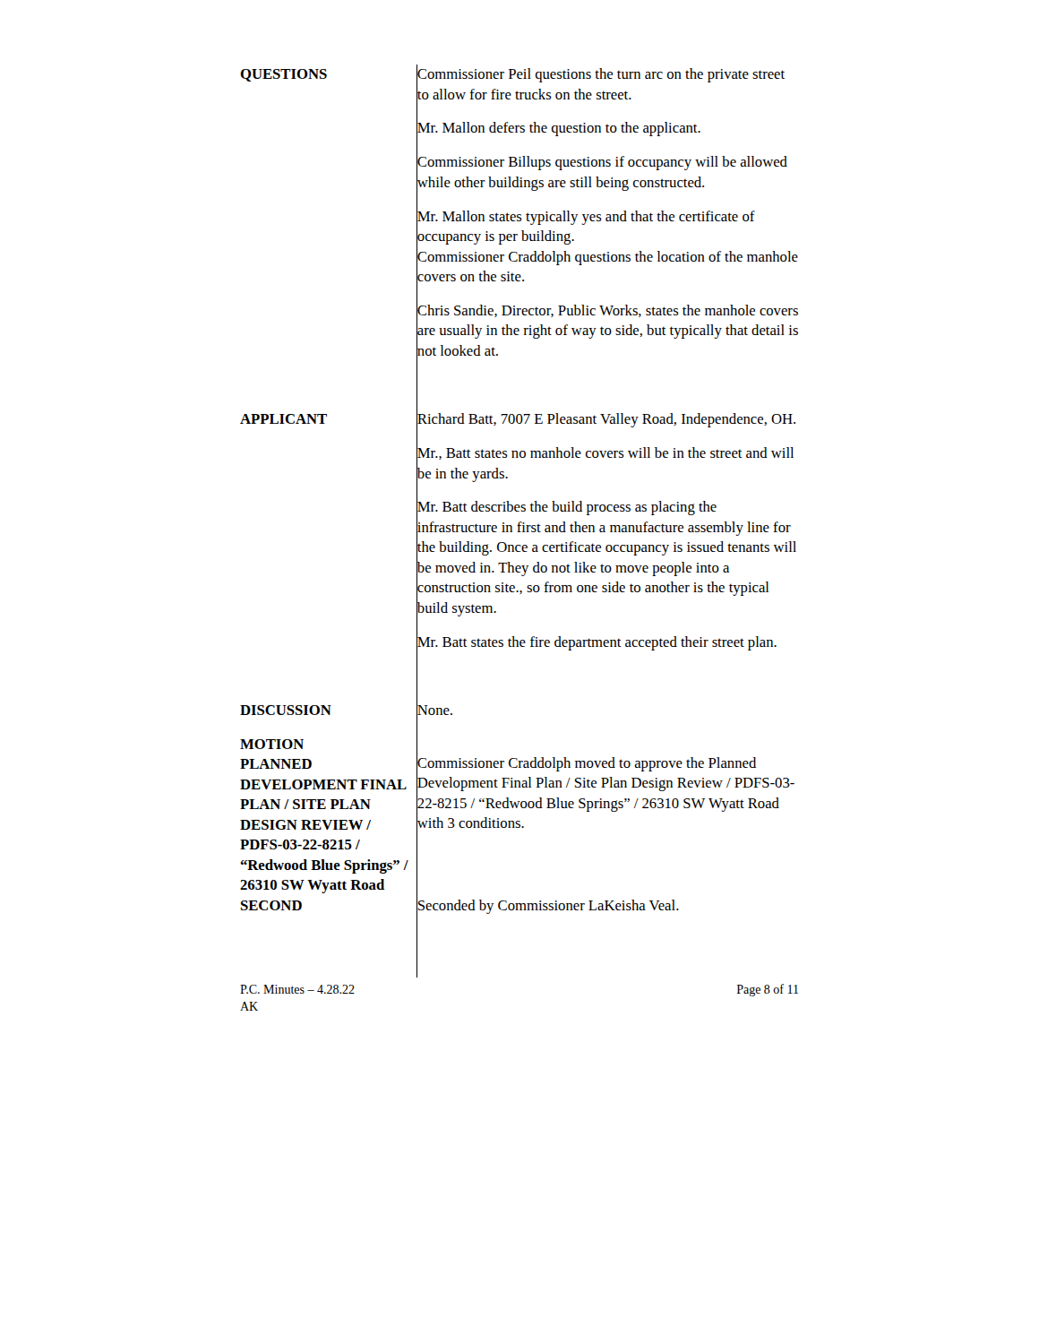| Questions | Commissioner Peil questions the turn arc on the private street to allow for fire trucks on the street. Mr. Mallon defers the question to the applicant. Commissioner Billups questions if occupancy will be allowed while other buildings are still being constructed. Mr. Mallon states typically yes and that the certificate of occupancy is per building. Commissioner Craddolph questions the location of the manhole covers on the site. Chris Sandie, Director, Public Works, states the manhole covers are usually in the right of way to side, but typically that detail is not looked at. |
| Applicant | Richard Batt, 7007 E Pleasant Valley Road, Independence, OH. Mr., Batt states no manhole covers will be in the street and will be in the yards. Mr. Batt describes the build process as placing the infrastructure in first and then a manufacture assembly line for the building. Once a certificate occupancy is issued tenants will be moved in. They do not like to move people into a construction site., so from one side to another is the typical build system. Mr. Batt states the fire department accepted their street plan. |
| Discussion | None. |
| Motion Planned Development Final Plan / Site Plan Design Review / PDFS-03-22-8215 / “Redwood Blue Springs” / 26310 SW Wyatt Road | Commissioner Craddolph moved to approve the Planned Development Final Plan / Site Plan Design Review / PDFS-03-22-8215 / “Redwood Blue Springs” / 26310 SW Wyatt Road with 3 conditions. |
| Second | Seconded by Commissioner LaKeisha Veal. |
P.C. Minutes – 4.28.22
AK
Page 8 of 11